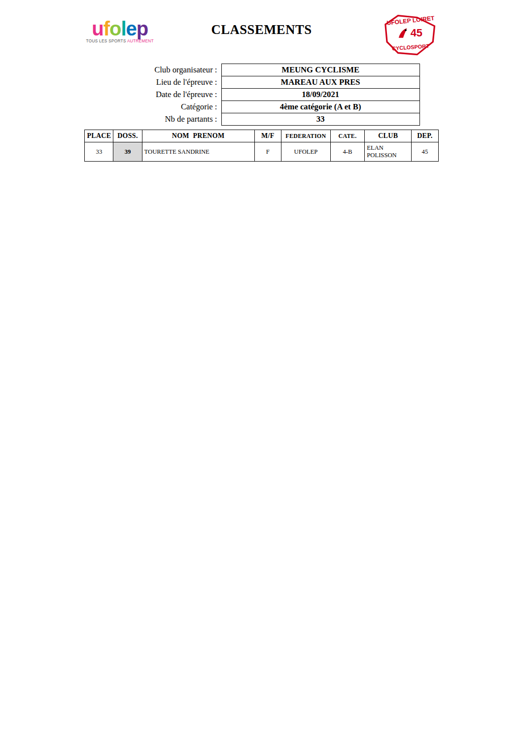ufolep
TOUS LES SPORTS AUTREMENT
UFOLEP LOIRET 45 CYCLOSPORT
CLASSEMENTS
| Club organisateur : | MEUNG CYCLISME |
| Lieu de l'épreuve : | MAREAU AUX PRES |
| Date de l'épreuve : | 18/09/2021 |
| Catégorie : | 4ème catégorie (A et B) |
| Nb de partants : | 33 |
| PLACE | DOSS. | NOM PRENOM | M/F | FEDERATION | CATE. | CLUB | DEP. |
| --- | --- | --- | --- | --- | --- | --- | --- |
| 33 | 39 | TOURETTE SANDRINE | F | UFOLEP | 4-B | ELAN POLISSON | 45 |